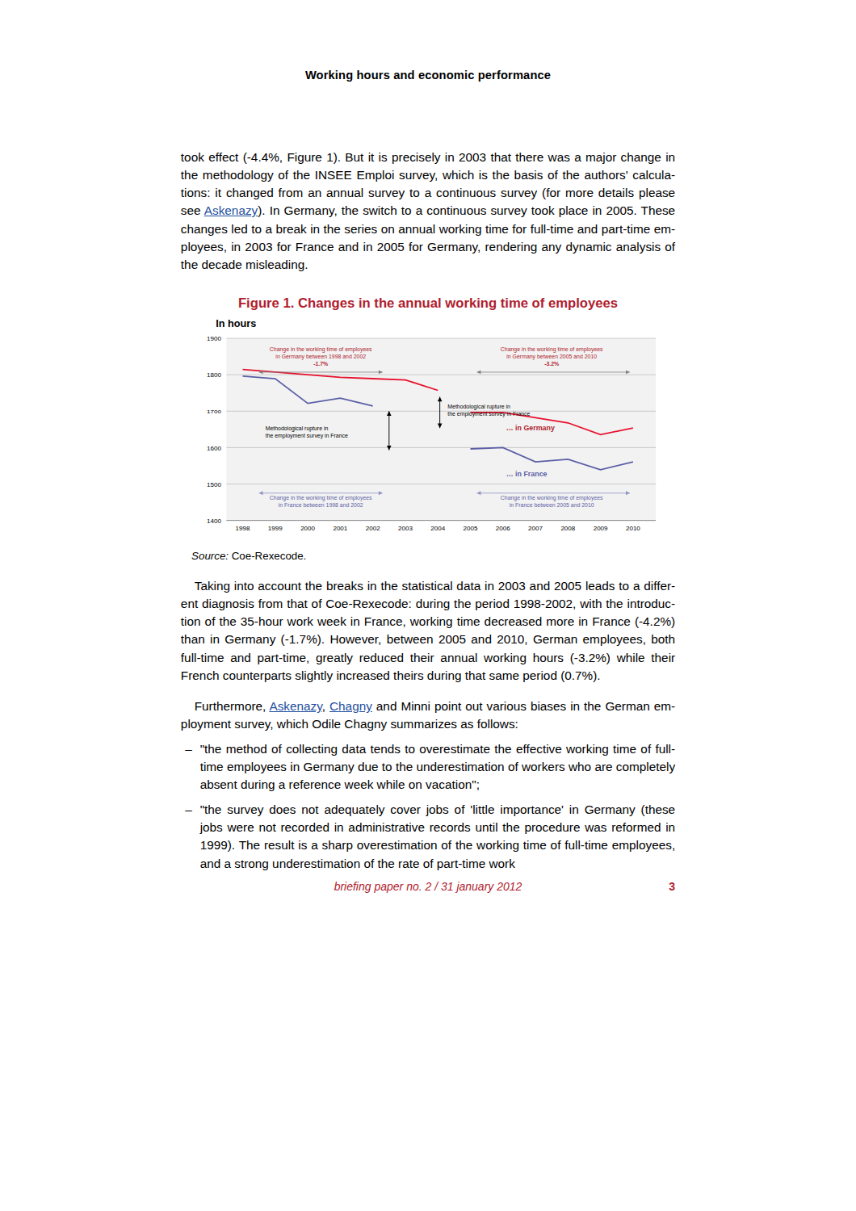Working hours and economic performance
took effect (-4.4%, Figure 1). But it is precisely in 2003 that there was a major change in the methodology of the INSEE Emploi survey, which is the basis of the authors' calculations: it changed from an annual survey to a continuous survey (for more details please see Askenazy). In Germany, the switch to a continuous survey took place in 2005. These changes led to a break in the series on annual working time for full-time and part-time employees, in 2003 for France and in 2005 for Germany, rendering any dynamic analysis of the decade misleading.
Figure 1. Changes in the annual working time of employees
In hours
1900 1800 1700 1600 1500 1400 1998 1999 2000 2001 2002 2003 2004 2005 2006 2007 2008 2009 2010 Change in the working time of employees in Germany between 1998 and 2002 -1.7% Change in the working time of employees in Germany between 2005 and 2010 -3.2% Methodological rupture in the employment survey in France Methodological rupture in the employment survey in France … in Germany … in France Change in the working time of employees in France between 1998 and 2002 Change in the working time of employees in France between 2005 and 2010
Source: Coe-Rexecode.
Taking into account the breaks in the statistical data in 2003 and 2005 leads to a different diagnosis from that of Coe-Rexecode: during the period 1998-2002, with the introduction of the 35-hour work week in France, working time decreased more in France (-4.2%) than in Germany (-1.7%). However, between 2005 and 2010, German employees, both full-time and part-time, greatly reduced their annual working hours (-3.2%) while their French counterparts slightly increased theirs during that same period (0.7%).
Furthermore, Askenazy, Chagny and Minni point out various biases in the German employment survey, which Odile Chagny summarizes as follows:
"the method of collecting data tends to overestimate the effective working time of full-time employees in Germany due to the underestimation of workers who are completely absent during a reference week while on vacation";
"the survey does not adequately cover jobs of 'little importance' in Germany (these jobs were not recorded in administrative records until the procedure was reformed in 1999). The result is a sharp overestimation of the working time of full-time employees, and a strong underestimation of the rate of part-time work
briefing paper no. 2 / 31 january 2012 3